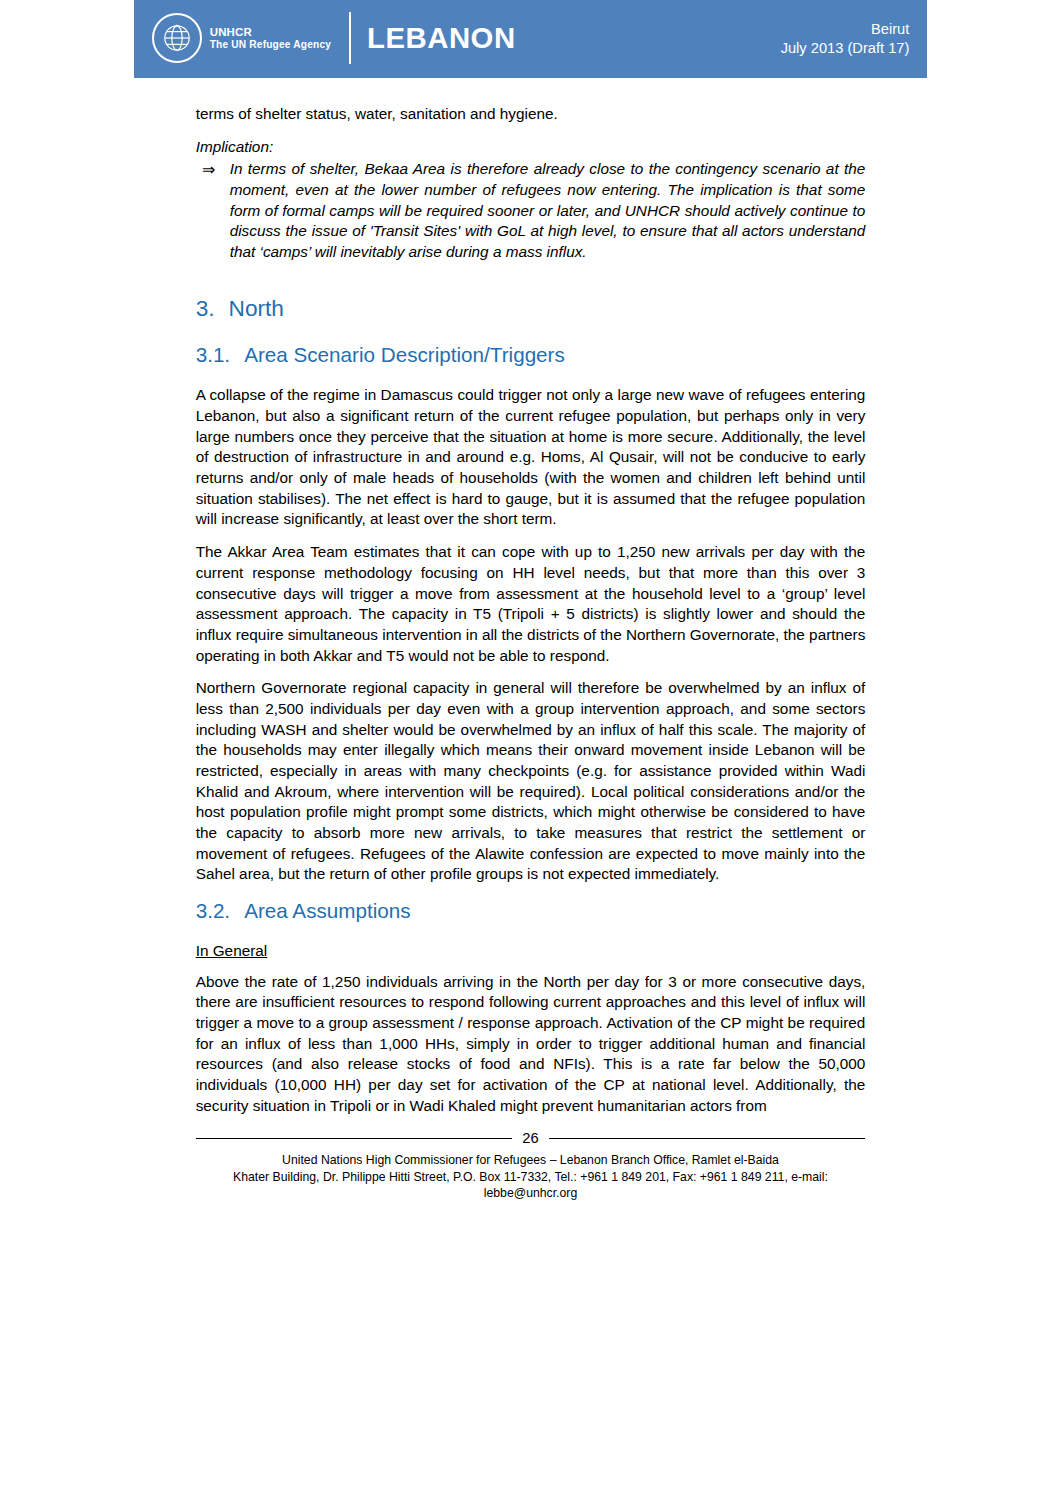UNHCR The UN Refugee Agency
LEBANON
Beirut
July 2013 (Draft 17)
terms of shelter status, water, sanitation and hygiene.
Implication:
In terms of shelter, Bekaa Area is therefore already close to the contingency scenario at the moment, even at the lower number of refugees now entering. The implication is that some form of formal camps will be required sooner or later, and UNHCR should actively continue to discuss the issue of 'Transit Sites' with GoL at high level, to ensure that all actors understand that ‘camps’ will inevitably arise during a mass influx.
3. North
3.1. Area Scenario Description/Triggers
A collapse of the regime in Damascus could trigger not only a large new wave of refugees entering Lebanon, but also a significant return of the current refugee population, but perhaps only in very large numbers once they perceive that the situation at home is more secure. Additionally, the level of destruction of infrastructure in and around e.g. Homs, Al Qusair, will not be conducive to early returns and/or only of male heads of households (with the women and children left behind until situation stabilises). The net effect is hard to gauge, but it is assumed that the refugee population will increase significantly, at least over the short term.
The Akkar Area Team estimates that it can cope with up to 1,250 new arrivals per day with the current response methodology focusing on HH level needs, but that more than this over 3 consecutive days will trigger a move from assessment at the household level to a ‘group’ level assessment approach. The capacity in T5 (Tripoli + 5 districts) is slightly lower and should the influx require simultaneous intervention in all the districts of the Northern Governorate, the partners operating in both Akkar and T5 would not be able to respond.
Northern Governorate regional capacity in general will therefore be overwhelmed by an influx of less than 2,500 individuals per day even with a group intervention approach, and some sectors including WASH and shelter would be overwhelmed by an influx of half this scale. The majority of the households may enter illegally which means their onward movement inside Lebanon will be restricted, especially in areas with many checkpoints (e.g. for assistance provided within Wadi Khalid and Akroum, where intervention will be required). Local political considerations and/or the host population profile might prompt some districts, which might otherwise be considered to have the capacity to absorb more new arrivals, to take measures that restrict the settlement or movement of refugees. Refugees of the Alawite confession are expected to move mainly into the Sahel area, but the return of other profile groups is not expected immediately.
3.2. Area Assumptions
In General
Above the rate of 1,250 individuals arriving in the North per day for 3 or more consecutive days, there are insufficient resources to respond following current approaches and this level of influx will trigger a move to a group assessment / response approach. Activation of the CP might be required for an influx of less than 1,000 HHs, simply in order to trigger additional human and financial resources (and also release stocks of food and NFIs). This is a rate far below the 50,000 individuals (10,000 HH) per day set for activation of the CP at national level. Additionally, the security situation in Tripoli or in Wadi Khaled might prevent humanitarian actors from
26
United Nations High Commissioner for Refugees – Lebanon Branch Office, Ramlet el-Baida
Khater Building, Dr. Philippe Hitti Street, P.O. Box 11-7332, Tel.: +961 1 849 201, Fax: +961 1 849 211, e-mail: lebbe@unhcr.org